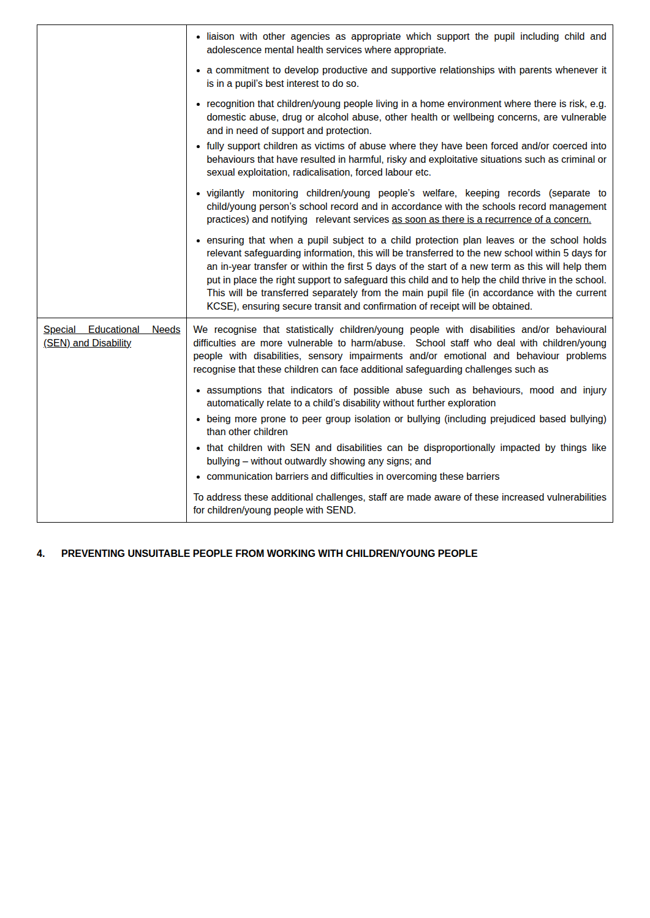| | liaison with other agencies as appropriate which support the pupil including child and adolescence mental health services where appropriate. a commitment to develop productive and supportive relationships with parents whenever it is in a pupil’s best interest to do so. recognition that children/young people living in a home environment where there is risk, e.g. domestic abuse, drug or alcohol abuse, other health or wellbeing concerns, are vulnerable and in need of support and protection. fully support children as victims of abuse where they have been forced and/or coerced into behaviours that have resulted in harmful, risky and exploitative situations such as criminal or sexual exploitation, radicalisation, forced labour etc. vigilantly monitoring children/young people’s welfare, keeping records (separate to child/young person’s school record and in accordance with the schools record management practices) and notifying relevant services as soon as there is a recurrence of a concern. ensuring that when a pupil subject to a child protection plan leaves or the school holds relevant safeguarding information, this will be transferred to the new school within 5 days for an in-year transfer or within the first 5 days of the start of a new term as this will help them put in place the right support to safeguard this child and to help the child thrive in the school. This will be transferred separately from the main pupil file (in accordance with the current KCSE), ensuring secure transit and confirmation of receipt will be obtained. |
| Special Educational Needs (SEN) and Disability | We recognise that statistically children/young people with disabilities and/or behavioural difficulties are more vulnerable to harm/abuse. School staff who deal with children/young people with disabilities, sensory impairments and/or emotional and behaviour problems recognise that these children can face additional safeguarding challenges such as assumptions that indicators of possible abuse such as behaviours, mood and injury automatically relate to a child’s disability without further exploration being more prone to peer group isolation or bullying (including prejudiced based bullying) than other children that children with SEN and disabilities can be disproportionally impacted by things like bullying – without outwardly showing any signs; and communication barriers and difficulties in overcoming these barriers To address these additional challenges, staff are made aware of these increased vulnerabilities for children/young people with SEND. |
4. PREVENTING UNSUITABLE PEOPLE FROM WORKING WITH CHILDREN/YOUNG PEOPLE